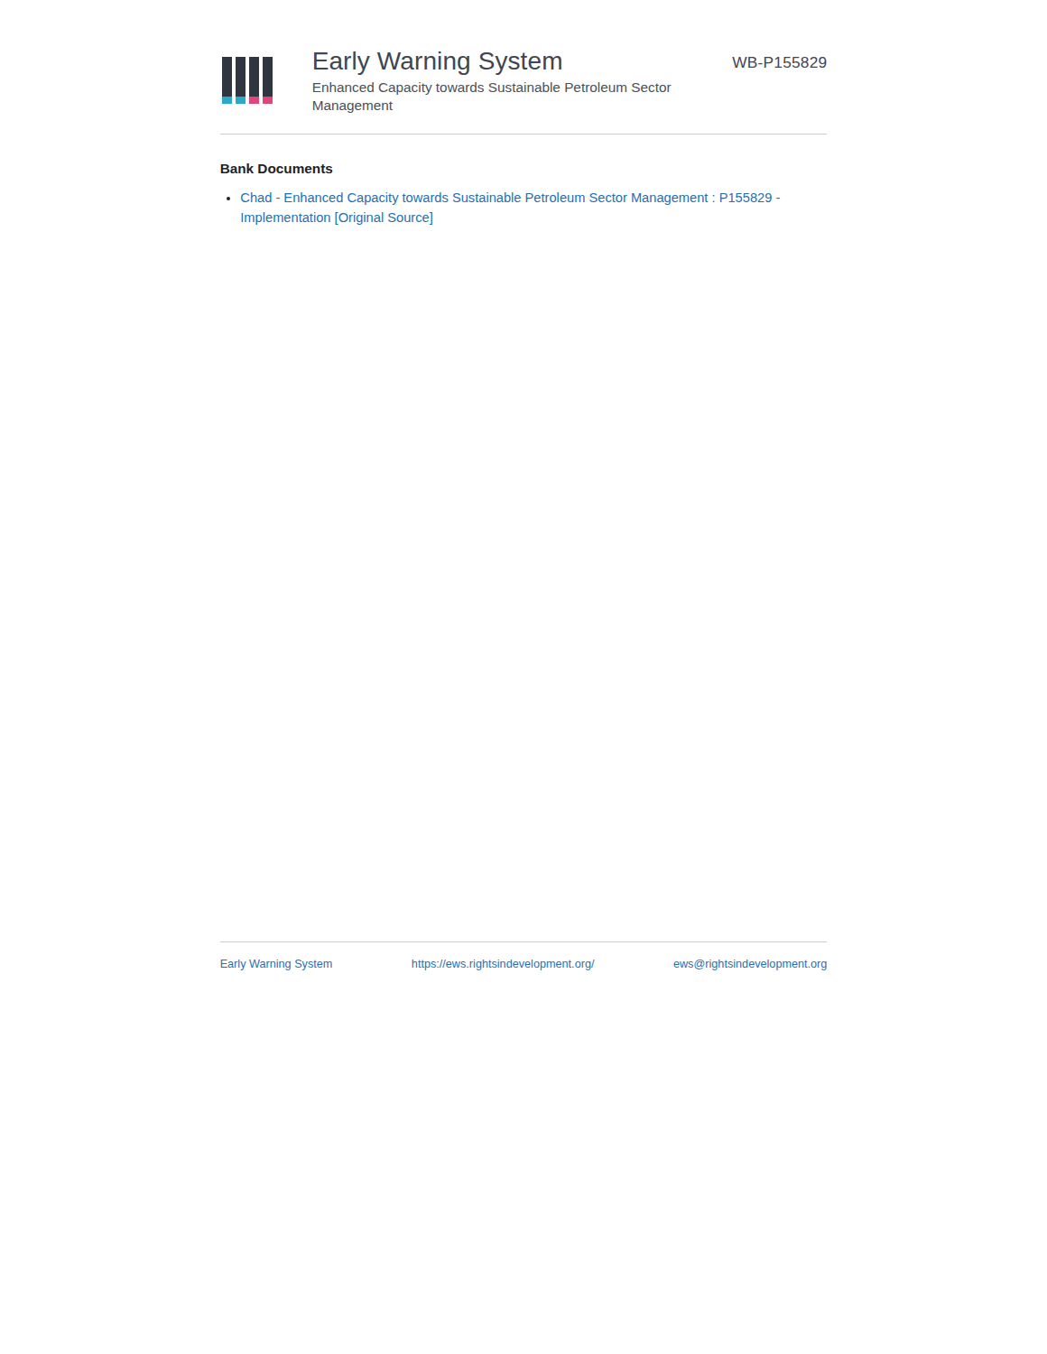Early Warning System
Enhanced Capacity towards Sustainable Petroleum Sector Management
WB-P155829
Bank Documents
Chad - Enhanced Capacity towards Sustainable Petroleum Sector Management : P155829 - Implementation [Original Source]
Early Warning System
https://ews.rightsindevelopment.org/
ews@rightsindevelopment.org